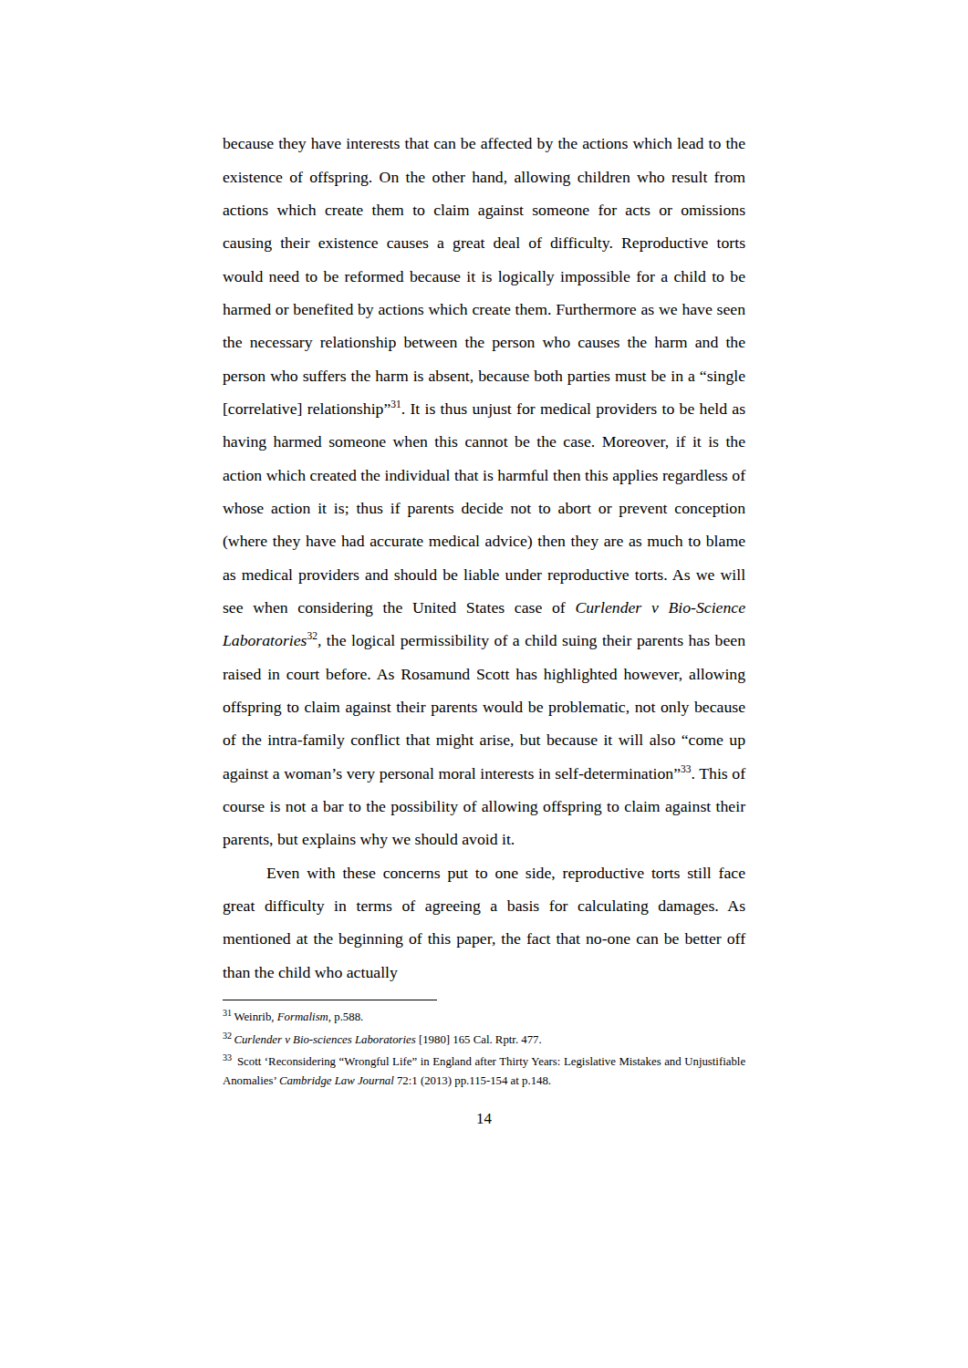because they have interests that can be affected by the actions which lead to the existence of offspring. On the other hand, allowing children who result from actions which create them to claim against someone for acts or omissions causing their existence causes a great deal of difficulty. Reproductive torts would need to be reformed because it is logically impossible for a child to be harmed or benefited by actions which create them. Furthermore as we have seen the necessary relationship between the person who causes the harm and the person who suffers the harm is absent, because both parties must be in a “single [correlative] relationship”31. It is thus unjust for medical providers to be held as having harmed someone when this cannot be the case. Moreover, if it is the action which created the individual that is harmful then this applies regardless of whose action it is; thus if parents decide not to abort or prevent conception (where they have had accurate medical advice) then they are as much to blame as medical providers and should be liable under reproductive torts. As we will see when considering the United States case of Curlender v Bio-Science Laboratories32, the logical permissibility of a child suing their parents has been raised in court before. As Rosamund Scott has highlighted however, allowing offspring to claim against their parents would be problematic, not only because of the intra-family conflict that might arise, but because it will also “come up against a woman’s very personal moral interests in self-determination”33. This of course is not a bar to the possibility of allowing offspring to claim against their parents, but explains why we should avoid it.
Even with these concerns put to one side, reproductive torts still face great difficulty in terms of agreeing a basis for calculating damages. As mentioned at the beginning of this paper, the fact that no-one can be better off than the child who actually
31 Weinrib, Formalism, p.588.
32 Curlender v Bio-sciences Laboratories [1980] 165 Cal. Rptr. 477.
33 Scott ‘Reconsidering “Wrongful Life” in England after Thirty Years: Legislative Mistakes and Unjustifiable Anomalies’ Cambridge Law Journal 72:1 (2013) pp.115-154 at p.148.
14